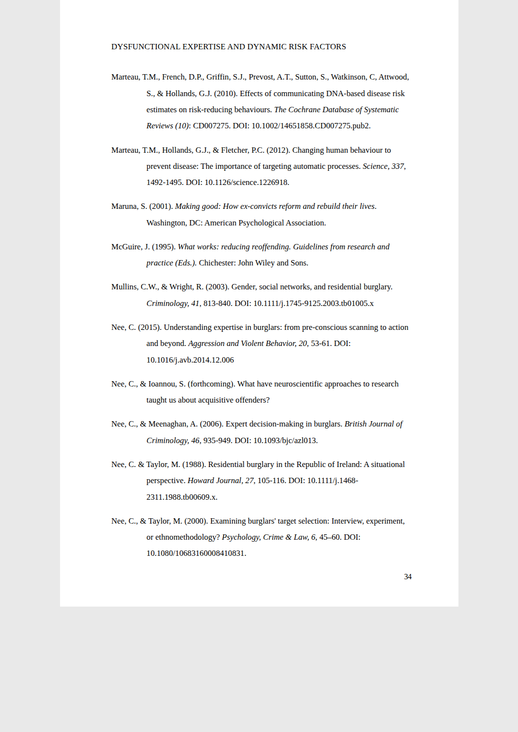DYSFUNCTIONAL EXPERTISE AND DYNAMIC RISK FACTORS
Marteau, T.M., French, D.P., Griffin, S.J., Prevost, A.T., Sutton, S., Watkinson, C, Attwood, S., & Hollands, G.J. (2010). Effects of communicating DNA-based disease risk estimates on risk-reducing behaviours. The Cochrane Database of Systematic Reviews (10): CD007275. DOI: 10.1002/14651858.CD007275.pub2.
Marteau, T.M., Hollands, G.J., & Fletcher, P.C. (2012). Changing human behaviour to prevent disease: The importance of targeting automatic processes. Science, 337, 1492-1495. DOI: 10.1126/science.1226918.
Maruna, S. (2001). Making good: How ex‑convicts reform and rebuild their lives. Washington, DC: American Psychological Association.
McGuire, J. (1995). What works: reducing reoffending. Guidelines from research and practice (Eds.). Chichester: John Wiley and Sons.
Mullins, C.W., & Wright, R. (2003). Gender, social networks, and residential burglary. Criminology, 41, 813-840. DOI: 10.1111/j.1745-9125.2003.tb01005.x
Nee, C. (2015). Understanding expertise in burglars: from pre-conscious scanning to action and beyond. Aggression and Violent Behavior, 20, 53-61. DOI: 10.1016/j.avb.2014.12.006
Nee, C., & Ioannou, S. (forthcoming). What have neuroscientific approaches to research taught us about acquisitive offenders?
Nee, C., & Meenaghan, A. (2006). Expert decision-making in burglars. British Journal of Criminology, 46, 935-949. DOI: 10.1093/bjc/azl013.
Nee, C. & Taylor, M. (1988). Residential burglary in the Republic of Ireland: A situational perspective. Howard Journal, 27, 105-116. DOI: 10.1111/j.1468-2311.1988.tb00609.x.
Nee, C., & Taylor, M. (2000). Examining burglars' target selection: Interview, experiment, or ethnomethodology? Psychology, Crime & Law, 6, 45–60. DOI: 10.1080/10683160008410831.
34